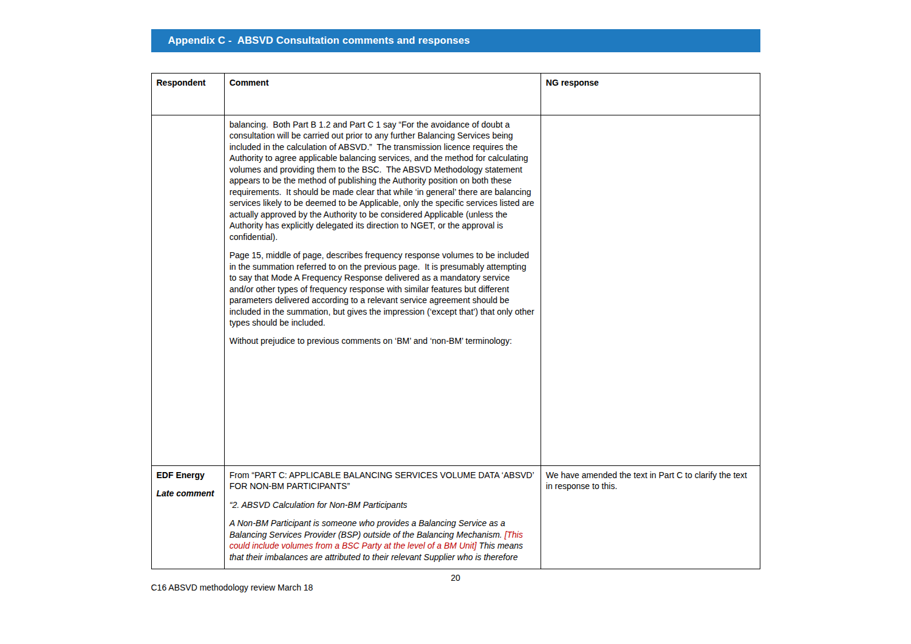Appendix C - ABSVD Consultation comments and responses
| Respondent | Comment | NG response |
| --- | --- | --- |
| | balancing. Both Part B 1.2 and Part C 1 say “For the avoidance of doubt a consultation will be carried out prior to any further Balancing Services being included in the calculation of ABSVD.” The transmission licence requires the Authority to agree applicable balancing services, and the method for calculating volumes and providing them to the BSC. The ABSVD Methodology statement appears to be the method of publishing the Authority position on both these requirements. It should be made clear that while ‘in general’ there are balancing services likely to be deemed to be Applicable, only the specific services listed are actually approved by the Authority to be considered Applicable (unless the Authority has explicitly delegated its direction to NGET, or the approval is confidential). Page 15, middle of page, describes frequency response volumes to be included in the summation referred to on the previous page. It is presumably attempting to say that Mode A Frequency Response delivered as a mandatory service and/or other types of frequency response with similar features but different parameters delivered according to a relevant service agreement should be included in the summation, but gives the impression (‘except that’) that only other types should be included. Without prejudice to previous comments on ‘BM’ and ‘non-BM’ terminology: | |
| EDF Energy Late comment | From “PART C: APPLICABLE BALANCING SERVICES VOLUME DATA ‘ABSVD’ FOR NON-BM PARTICIPANTS” “2. ABSVD Calculation for Non-BM Participants A Non-BM Participant is someone who provides a Balancing Service as a Balancing Services Provider (BSP) outside of the Balancing Mechanism. [This could include volumes from a BSC Party at the level of a BM Unit] This means that their imbalances are attributed to their relevant Supplier who is therefore | We have amended the text in Part C to clarify the text in response to this. |
20
C16 ABSVD methodology review March 18